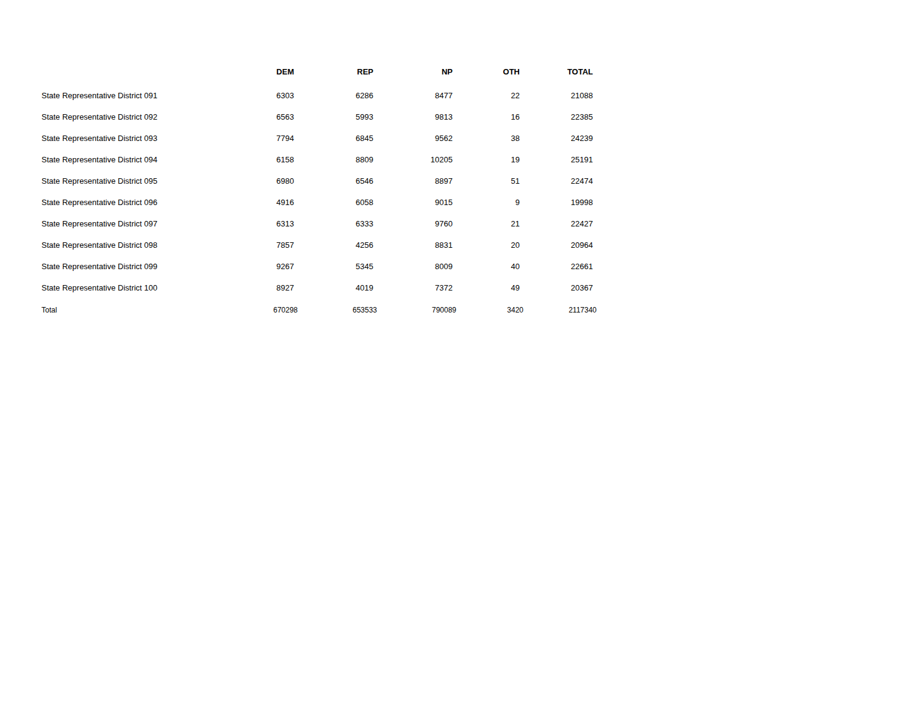| | DEM | REP | NP | OTH | TOTAL |
| --- | --- | --- | --- | --- | --- |
| State Representative District 091 | 6303 | 6286 | 8477 | 22 | 21088 |
| State Representative District 092 | 6563 | 5993 | 9813 | 16 | 22385 |
| State Representative District 093 | 7794 | 6845 | 9562 | 38 | 24239 |
| State Representative District 094 | 6158 | 8809 | 10205 | 19 | 25191 |
| State Representative District 095 | 6980 | 6546 | 8897 | 51 | 22474 |
| State Representative District 096 | 4916 | 6058 | 9015 | 9 | 19998 |
| State Representative District 097 | 6313 | 6333 | 9760 | 21 | 22427 |
| State Representative District 098 | 7857 | 4256 | 8831 | 20 | 20964 |
| State Representative District 099 | 9267 | 5345 | 8009 | 40 | 22661 |
| State Representative District 100 | 8927 | 4019 | 7372 | 49 | 20367 |
| Total | 670298 | 653533 | 790089 | 3420 | 2117340 |